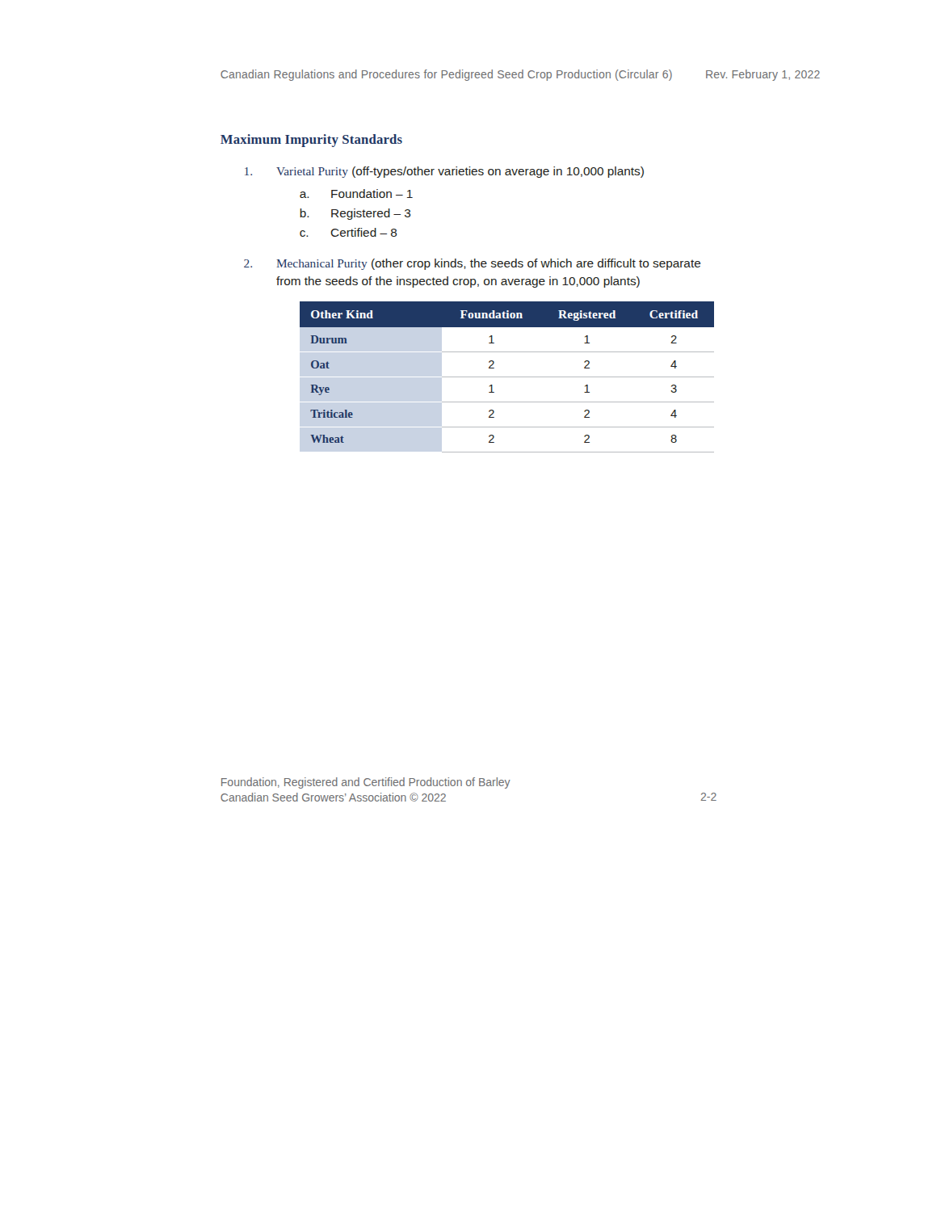Canadian Regulations and Procedures for Pedigreed Seed Crop Production (Circular 6)Rev. February 1, 2022
Maximum Impurity Standards
1. Varietal Purity (off-types/other varieties on average in 10,000 plants)
a. Foundation – 1
b. Registered – 3
c. Certified – 8
2. Mechanical Purity (other crop kinds, the seeds of which are difficult to separate from the seeds of the inspected crop, on average in 10,000 plants)
| Other Kind | Foundation | Registered | Certified |
| --- | --- | --- | --- |
| Durum | 1 | 1 | 2 |
| Oat | 2 | 2 | 4 |
| Rye | 1 | 1 | 3 |
| Triticale | 2 | 2 | 4 |
| Wheat | 2 | 2 | 8 |
Foundation, Registered and Certified Production of Barley
Canadian Seed Growers’ Association © 2022
2-2